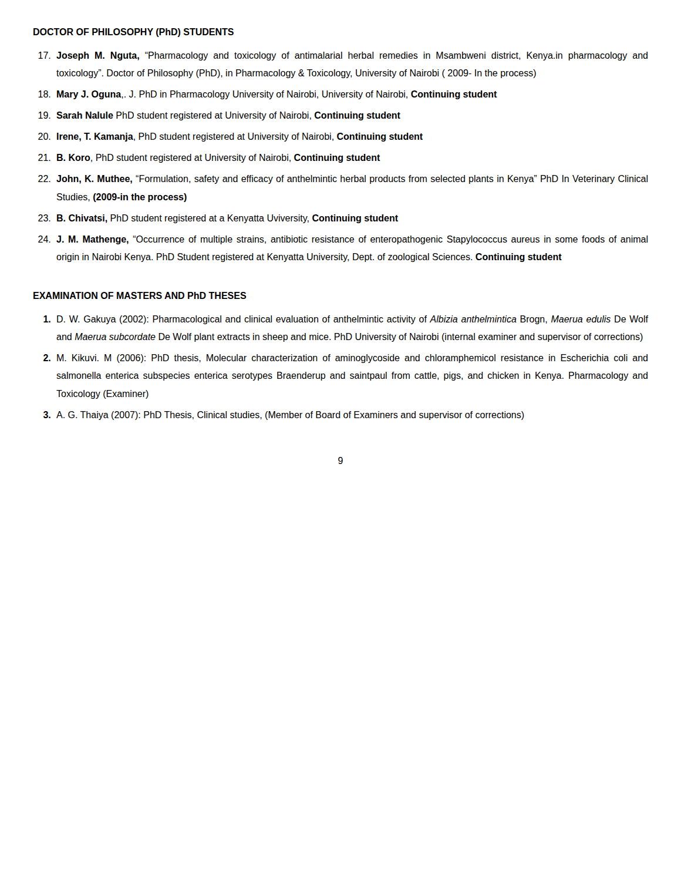DOCTOR OF PHILOSOPHY (PhD) STUDENTS
Joseph M. Nguta, “Pharmacology and toxicology of antimalarial herbal remedies in Msambweni district, Kenya.in pharmacology and toxicology”. Doctor of Philosophy (PhD), in Pharmacology & Toxicology, University of Nairobi ( 2009- In the process)
Mary J. Oguna,. J. PhD in Pharmacology University of Nairobi, University of Nairobi, Continuing student
Sarah Nalule PhD student registered at University of Nairobi, Continuing student
Irene, T. Kamanja, PhD student registered at University of Nairobi, Continuing student
B. Koro, PhD student registered at University of Nairobi, Continuing student
John, K. Muthee, “Formulation, safety and efficacy of anthelmintic herbal products from selected plants in Kenya” PhD In Veterinary Clinical Studies, (2009-in the process)
B. Chivatsi, PhD student registered at a Kenyatta Uviversity, Continuing student
J. M. Mathenge, “Occurrence of multiple strains, antibiotic resistance of enteropathogenic Stapylococcus aureus in some foods of animal origin in Nairobi Kenya. PhD Student registered at Kenyatta University, Dept. of zoological Sciences. Continuing student
EXAMINATION OF MASTERS AND PhD THESES
D. W. Gakuya (2002): Pharmacological and clinical evaluation of anthelmintic activity of Albizia anthelmintica Brogn, Maerua edulis De Wolf and Maerua subcordate De Wolf plant extracts in sheep and mice. PhD University of Nairobi (internal examiner and supervisor of corrections)
M. Kikuvi. M (2006): PhD thesis, Molecular characterization of aminoglycoside and chloramphemicol resistance in Escherichia coli and salmonella enterica subspecies enterica serotypes Braenderup and saintpaul from cattle, pigs, and chicken in Kenya. Pharmacology and Toxicology (Examiner)
A. G. Thaiya (2007): PhD Thesis, Clinical studies, (Member of Board of Examiners and supervisor of corrections)
9